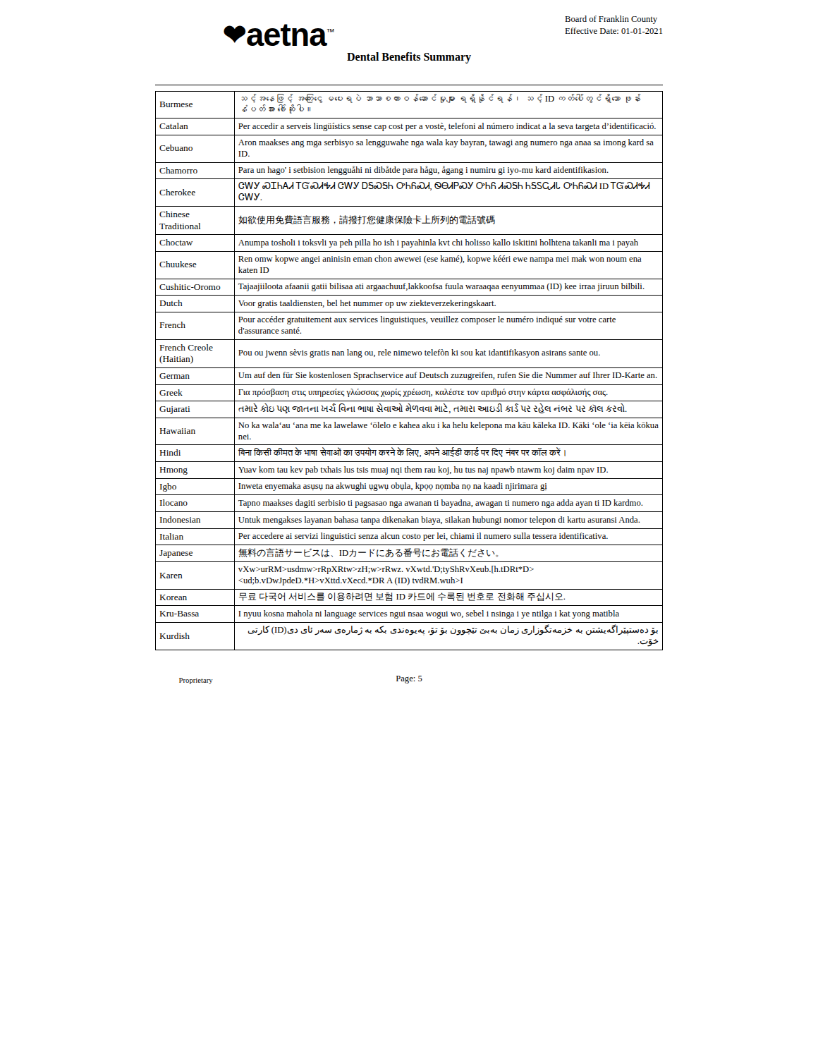❤aetna™
Board of Franklin County
Effective Date: 01-01-2021
Dental Benefits Summary
| Burmese | သင့်အနေဖြင့် အကြေးငွေ မပေးရပဲ ဘာသာစကားဝန်ဆောင်မှုများ ရရှိနိုင်ရန်၊ သင့် ID ကတ်ပေါ်တွင်ရှိသော ဖုန်းနံပတ်အား ဖေါ်ဆိုပါ။ |
| Catalan | Per accedir a serveis lingüístics sense cap cost per a vostè, telefoni al número indicat a la seva targeta d’identificació. |
| Cebuano | Aron maakses ang mga serbisyo sa lengguwahe nga wala kay bayran, tawagi ang numero nga anaa sa imong kard sa ID. |
| Chamorro | Para un hago' i setbision lengguåhi ni dibåtde para hågu, ågang i numiru gi iyo-mu kard aidentifikasion. |
| Cherokee | ᏣᎳᎩ ᏍᏆᏂᎪᏗ ᎢᏳᏍᏗᎭᏗ ᏣᎳᎩ ᎠᎦᏍᎦᏂ ᎤᏂᏲᏍᏗ, ᏫᎾᏗᏢᏍᎩ ᎤᏂᏲ ᏗᏍᎦᏂ ᏂᎦᏚᏩᏗᏓ ᎤᏂᏲᏍᏗ ID ᎢᏳᏍᏗᎭᏗ ᏣᎳᎩ. |
| Chinese Traditional | 如欲使用免費語言服務，請撥打您健康保險卡上所列的電話號碼 |
| Choctaw | Anumpa tosholi i toksvli ya peh pilla ho ish i payahinla kvt chi holisso kallo iskitini holhtena takanli ma i payah |
| Chuukese | Ren omw kopwe angei aninisin eman chon awewei (ese kamé), kopwe kééri ewe nampa mei mak won noum ena katen ID |
| Cushitic-Oromo | Tajaajiiloota afaanii gatii bilisaa ati argaachuuf,lakkoofsa fuula waraaqaa eenyummaa (ID) kee irraa jiruun bilbili. |
| Dutch | Voor gratis taaldiensten, bel het nummer op uw ziekteverzekeringskaart. |
| French | Pour accéder gratuitement aux services linguistiques, veuillez composer le numéro indiqué sur votre carte d'assurance santé. |
| French Creole (Haitian) | Pou ou jwenn sèvis gratis nan lang ou, rele nimewo telefòn ki sou kat idantifikasyon asirans sante ou. |
| German | Um auf den für Sie kostenlosen Sprachservice auf Deutsch zuzugreifen, rufen Sie die Nummer auf Ihrer ID-Karte an. |
| Greek | Για πρόσβαση στις υπηρεσίες γλώσσας χωρίς χρέωση, καλέστε τον αριθμό στην κάρτα ασφάλισής σας. |
| Gujarati | તમારે કોઇ પણ જાતના ખર્ચ વિના ભાષા સેવાઓ મેળવવા માટે, તમારા આઇડી કાર્ડ પર રહેલ નંબર પર કૉલ કરવો. |
| Hawaiian | No ka wala‘au ‘ana me ka lawelawe ‘ōlelo e kahea aku i ka helu kelepona ma kāu kāleka ID. Kāki ‘ole ‘ia kēia kōkua nei. |
| Hindi | बिना किसी कीमत के भाषा सेवाओं का उपयोग करने के लिए, अपने आईडी कार्ड पर दिए नंबर पर कॉल करें। |
| Hmong | Yuav kom tau kev pab txhais lus tsis muaj nqi them rau koj, hu tus naj npawb ntawm koj daim npav ID. |
| Igbo | Inweta enyemaka asụsụ na akwughi ụgwụ obụla, kpọọ nọmba nọ na kaadi njirimara gị |
| Ilocano | Tapno maakses dagiti serbisio ti pagsasao nga awanan ti bayadna, awagan ti numero nga adda ayan ti ID kardmo. |
| Indonesian | Untuk mengakses layanan bahasa tanpa dikenakan biaya, silakan hubungi nomor telepon di kartu asuransi Anda. |
| Italian | Per accedere ai servizi linguistici senza alcun costo per lei, chiami il numero sulla tessera identificativa. |
| Japanese | 無料の言語サービスは、IDカードにある番号にお電話ください。 |
| Karen | vXw>urRM>usdmw>rRpXRtw>zH;w>rRwz. vXwtd.'D;tyShRvXeub.[h.tDRt*D><ud;b.vDwJpdeD.*H>vXttd.vXecd.*DR A (ID) tvdRM.wuh>I |
| Korean | 무료 다국어 서비스를 이용하려면 보험 ID 카드에 수록된 번호로 전화해 주십시오. |
| Kru-Bassa | I nyuu kosna mahola ni language services ngui nsaa wogui wo, sebel i nsinga i ye ntilga i kat yong matibla |
| Kurdish | بۆ دەستپێراگەیشتن بە خزمەتگوزاری زمان بەبێ تێچوون بۆ تۆ، پەیوەندی بکە بە ژمارەی سەر ئای دی(ID) کارتی خۆت. |
Proprietary
Page: 5